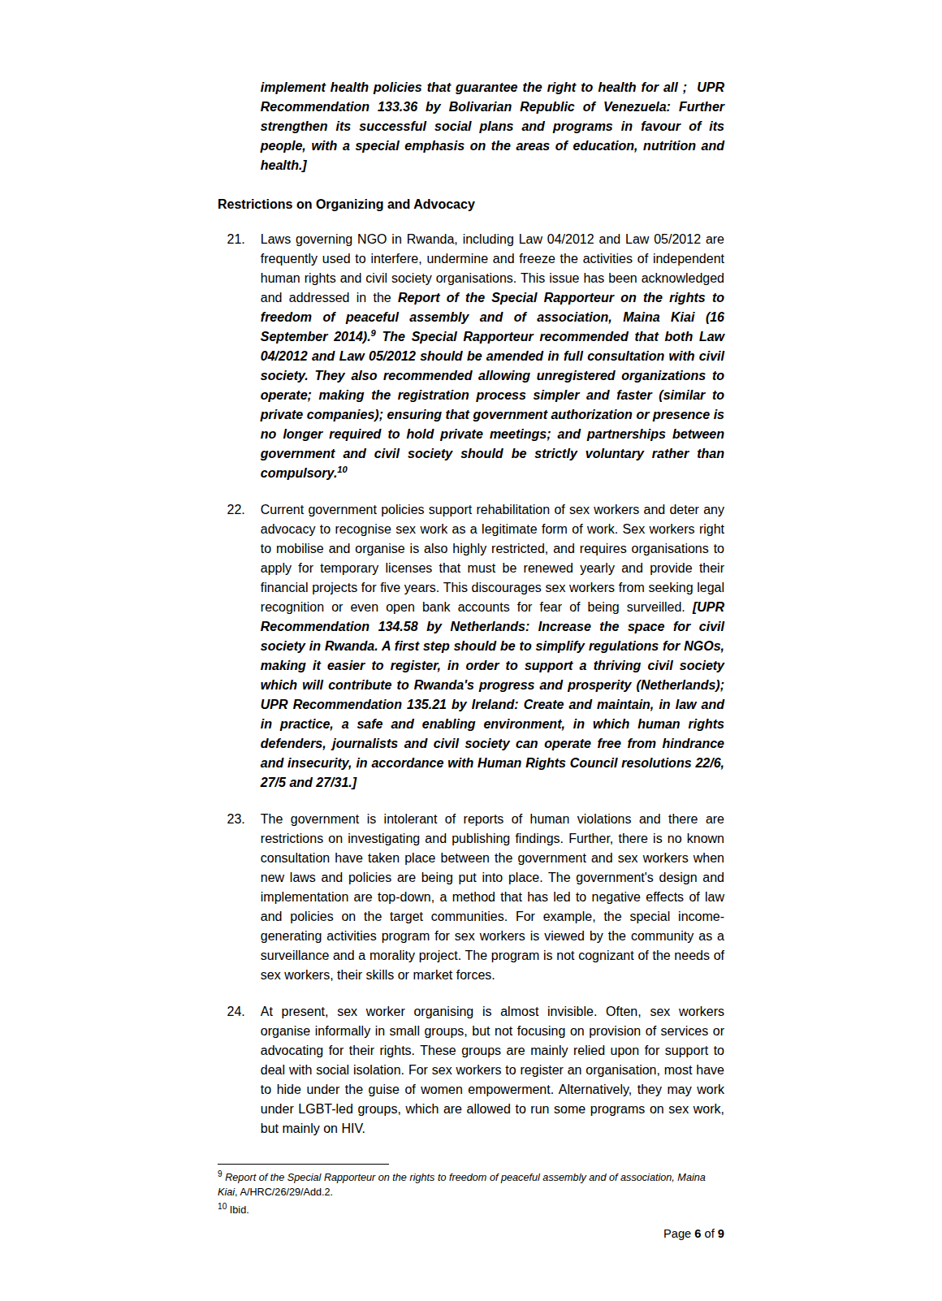implement health policies that guarantee the right to health for all ; UPR Recommendation 133.36 by Bolivarian Republic of Venezuela: Further strengthen its successful social plans and programs in favour of its people, with a special emphasis on the areas of education, nutrition and health.]
Restrictions on Organizing and Advocacy
Laws governing NGO in Rwanda, including Law 04/2012 and Law 05/2012 are frequently used to interfere, undermine and freeze the activities of independent human rights and civil society organisations. This issue has been acknowledged and addressed in the Report of the Special Rapporteur on the rights to freedom of peaceful assembly and of association, Maina Kiai (16 September 2014).9 The Special Rapporteur recommended that both Law 04/2012 and Law 05/2012 should be amended in full consultation with civil society. They also recommended allowing unregistered organizations to operate; making the registration process simpler and faster (similar to private companies); ensuring that government authorization or presence is no longer required to hold private meetings; and partnerships between government and civil society should be strictly voluntary rather than compulsory.10
Current government policies support rehabilitation of sex workers and deter any advocacy to recognise sex work as a legitimate form of work. Sex workers right to mobilise and organise is also highly restricted, and requires organisations to apply for temporary licenses that must be renewed yearly and provide their financial projects for five years. This discourages sex workers from seeking legal recognition or even open bank accounts for fear of being surveilled. [UPR Recommendation 134.58 by Netherlands: Increase the space for civil society in Rwanda. A first step should be to simplify regulations for NGOs, making it easier to register, in order to support a thriving civil society which will contribute to Rwanda's progress and prosperity (Netherlands); UPR Recommendation 135.21 by Ireland: Create and maintain, in law and in practice, a safe and enabling environment, in which human rights defenders, journalists and civil society can operate free from hindrance and insecurity, in accordance with Human Rights Council resolutions 22/6, 27/5 and 27/31.]
The government is intolerant of reports of human violations and there are restrictions on investigating and publishing findings. Further, there is no known consultation have taken place between the government and sex workers when new laws and policies are being put into place. The government's design and implementation are top-down, a method that has led to negative effects of law and policies on the target communities. For example, the special income-generating activities program for sex workers is viewed by the community as a surveillance and a morality project. The program is not cognizant of the needs of sex workers, their skills or market forces.
At present, sex worker organising is almost invisible. Often, sex workers organise informally in small groups, but not focusing on provision of services or advocating for their rights. These groups are mainly relied upon for support to deal with social isolation. For sex workers to register an organisation, most have to hide under the guise of women empowerment. Alternatively, they may work under LGBT-led groups, which are allowed to run some programs on sex work, but mainly on HIV.
9 Report of the Special Rapporteur on the rights to freedom of peaceful assembly and of association, Maina Kiai, A/HRC/26/29/Add.2.
10 Ibid.
Page 6 of 9